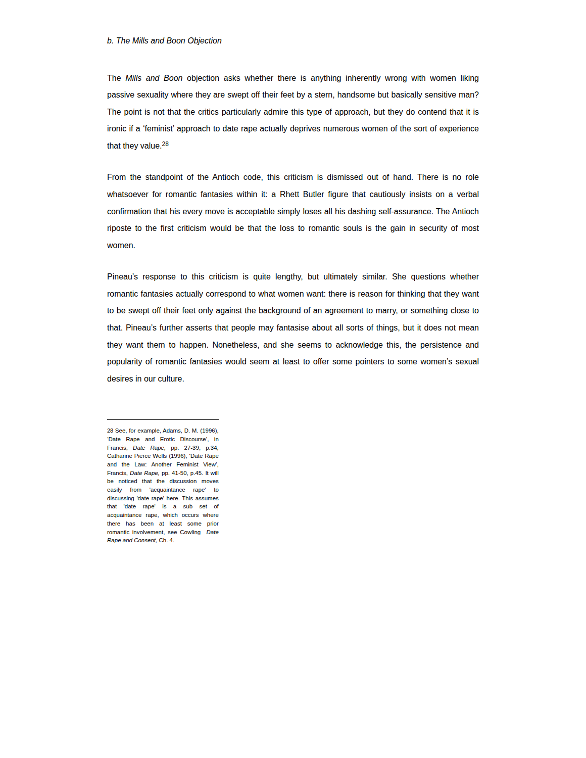b. The Mills and Boon Objection
The Mills and Boon objection asks whether there is anything inherently wrong with women liking passive sexuality where they are swept off their feet by a stern, handsome but basically sensitive man? The point is not that the critics particularly admire this type of approach, but they do contend that it is ironic if a ‘feminist’ approach to date rape actually deprives numerous women of the sort of experience that they value.28
From the standpoint of the Antioch code, this criticism is dismissed out of hand. There is no role whatsoever for romantic fantasies within it: a Rhett Butler figure that cautiously insists on a verbal confirmation that his every move is acceptable simply loses all his dashing self-assurance. The Antioch riposte to the first criticism would be that the loss to romantic souls is the gain in security of most women.
Pineau’s response to this criticism is quite lengthy, but ultimately similar. She questions whether romantic fantasies actually correspond to what women want: there is reason for thinking that they want to be swept off their feet only against the background of an agreement to marry, or something close to that. Pineau’s further asserts that people may fantasise about all sorts of things, but it does not mean they want them to happen. Nonetheless, and she seems to acknowledge this, the persistence and popularity of romantic fantasies would seem at least to offer some pointers to some women’s sexual desires in our culture.
28 See, for example, Adams, D. M. (1996), ‘Date Rape and Erotic Discourse’, in Francis, Date Rape, pp. 27-39, p.34, Catharine Pierce Wells (1996), ‘Date Rape and the Law: Another Feminist View’, Francis, Date Rape, pp. 41-50, p.45. It will be noticed that the discussion moves easily from 'acquaintance rape' to discussing 'date rape' here. This assumes that 'date rape' is a sub set of acquaintance rape, which occurs where there has been at least some prior romantic involvement, see Cowling Date Rape and Consent, Ch. 4.